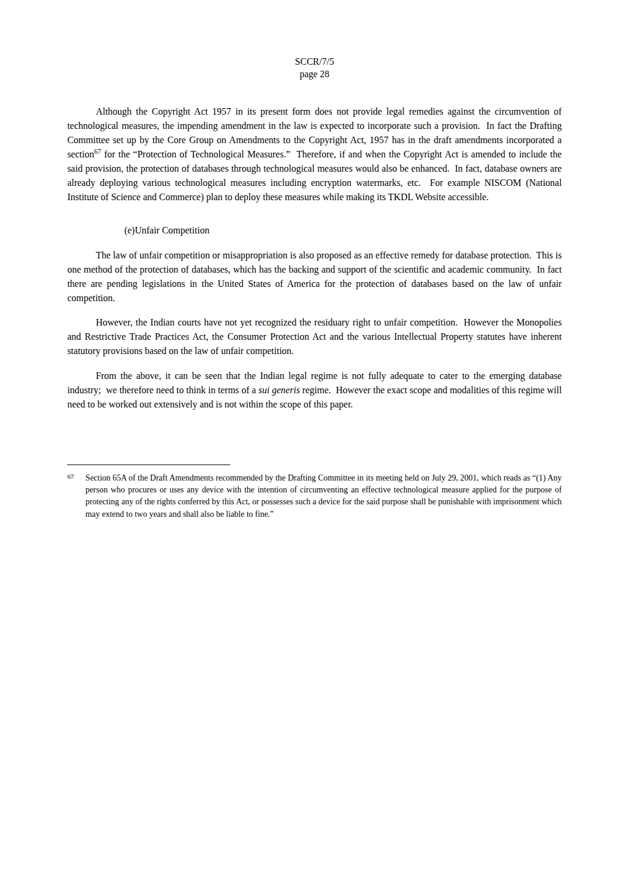SCCR/7/5
page 28
Although the Copyright Act 1957 in its present form does not provide legal remedies against the circumvention of technological measures, the impending amendment in the law is expected to incorporate such a provision. In fact the Drafting Committee set up by the Core Group on Amendments to the Copyright Act, 1957 has in the draft amendments incorporated a section67 for the “Protection of Technological Measures.” Therefore, if and when the Copyright Act is amended to include the said provision, the protection of databases through technological measures would also be enhanced. In fact, database owners are already deploying various technological measures including encryption watermarks, etc. For example NISCOM (National Institute of Science and Commerce) plan to deploy these measures while making its TKDL Website accessible.
(e) Unfair Competition
The law of unfair competition or misappropriation is also proposed as an effective remedy for database protection. This is one method of the protection of databases, which has the backing and support of the scientific and academic community. In fact there are pending legislations in the United States of America for the protection of databases based on the law of unfair competition.
However, the Indian courts have not yet recognized the residuary right to unfair competition. However the Monopolies and Restrictive Trade Practices Act, the Consumer Protection Act and the various Intellectual Property statutes have inherent statutory provisions based on the law of unfair competition.
From the above, it can be seen that the Indian legal regime is not fully adequate to cater to the emerging database industry; we therefore need to think in terms of a sui generis regime. However the exact scope and modalities of this regime will need to be worked out extensively and is not within the scope of this paper.
67
Section 65A of the Draft Amendments recommended by the Drafting Committee in its meeting held on July 29, 2001, which reads as “(1) Any person who procures or uses any device with the intention of circumventing an effective technological measure applied for the purpose of protecting any of the rights conferred by this Act, or possesses such a device for the said purpose shall be punishable with imprisonment which may extend to two years and shall also be liable to fine.”